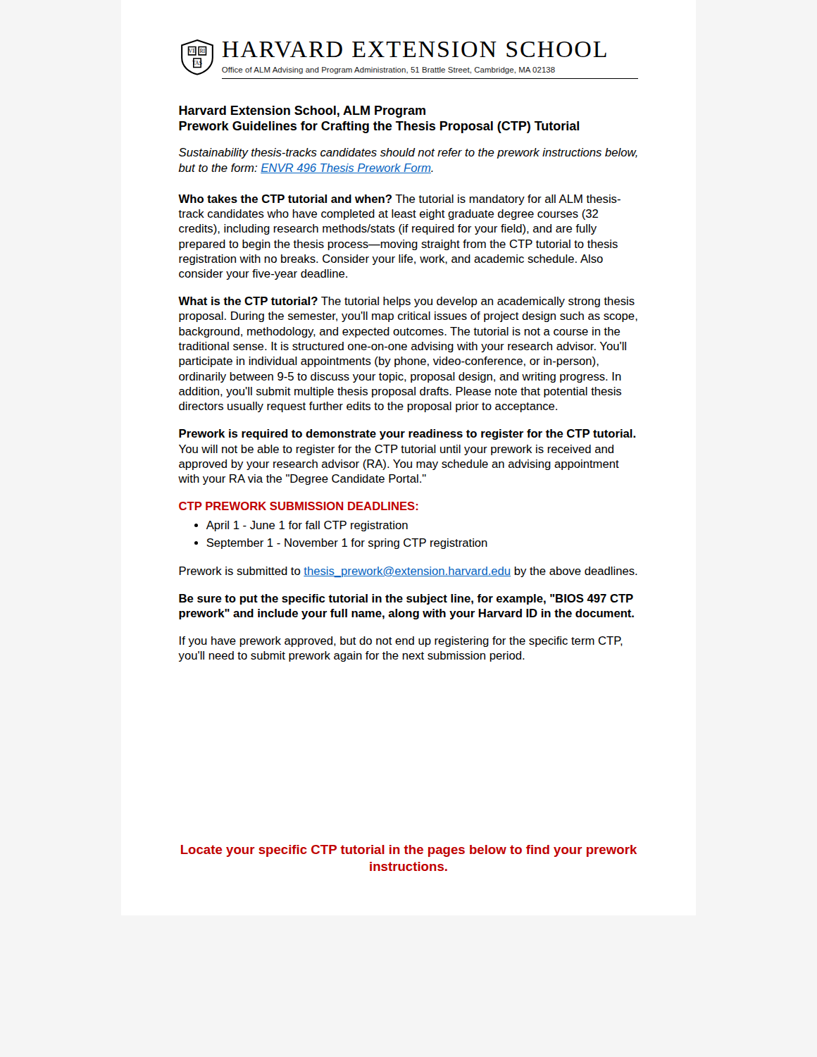VE RI TAS
HARVARD EXTENSION SCHOOL
Office of ALM Advising and Program Administration, 51 Brattle Street, Cambridge, MA 02138
Harvard Extension School, ALM Program
Prework Guidelines for Crafting the Thesis Proposal (CTP) Tutorial
Sustainability thesis-tracks candidates should not refer to the prework instructions below, but to the form: ENVR 496 Thesis Prework Form.
Who takes the CTP tutorial and when? The tutorial is mandatory for all ALM thesis-track candidates who have completed at least eight graduate degree courses (32 credits), including research methods/stats (if required for your field), and are fully prepared to begin the thesis process—moving straight from the CTP tutorial to thesis registration with no breaks. Consider your life, work, and academic schedule. Also consider your five-year deadline.
What is the CTP tutorial? The tutorial helps you develop an academically strong thesis proposal. During the semester, you'll map critical issues of project design such as scope, background, methodology, and expected outcomes. The tutorial is not a course in the traditional sense. It is structured one-on-one advising with your research advisor. You'll participate in individual appointments (by phone, video-conference, or in-person), ordinarily between 9-5 to discuss your topic, proposal design, and writing progress. In addition, you'll submit multiple thesis proposal drafts. Please note that potential thesis directors usually request further edits to the proposal prior to acceptance.
Prework is required to demonstrate your readiness to register for the CTP tutorial. You will not be able to register for the CTP tutorial until your prework is received and approved by your research advisor (RA). You may schedule an advising appointment with your RA via the "Degree Candidate Portal."
CTP PREWORK SUBMISSION DEADLINES:
April 1 - June 1 for fall CTP registration
September 1 - November 1 for spring CTP registration
Prework is submitted to thesis_prework@extension.harvard.edu by the above deadlines.
Be sure to put the specific tutorial in the subject line, for example, "BIOS 497 CTP prework" and include your full name, along with your Harvard ID in the document.
If you have prework approved, but do not end up registering for the specific term CTP, you'll need to submit prework again for the next submission period.
Locate your specific CTP tutorial in the pages below to find your prework instructions.